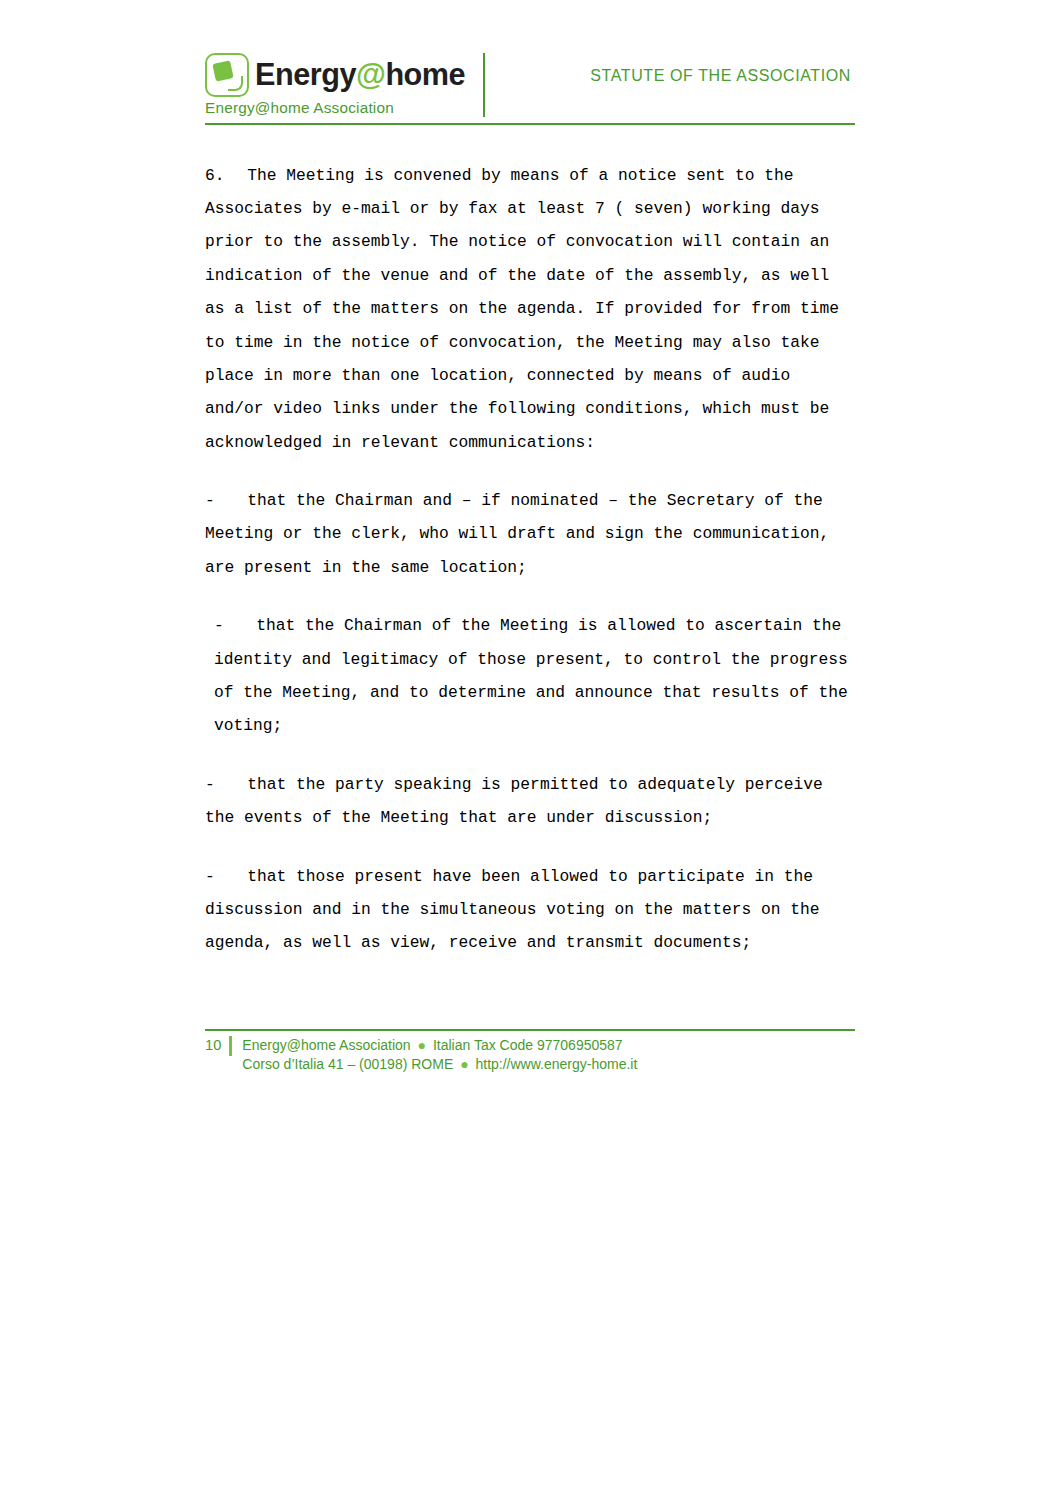Energy@home
Energy@home Association
STATUTE OF THE ASSOCIATION
6. The Meeting is convened by means of a notice sent to the Associates by e-mail or by fax at least 7 ( seven) working days prior to the assembly. The notice of convocation will contain an indication of the venue and of the date of the assembly, as well as a list of the matters on the agenda. If provided for from time to time in the notice of convocation, the Meeting may also take place in more than one location, connected by means of audio and/or video links under the following conditions, which must be acknowledged in relevant communications:
-that the Chairman and – if nominated – the Secretary of the Meeting or the clerk, who will draft and sign the communication, are present in the same location;
-that the Chairman of the Meeting is allowed to ascertain the identity and legitimacy of those present, to control the progress of the Meeting, and to determine and announce that results of the voting;
-that the party speaking is permitted to adequately perceive the events of the Meeting that are under discussion;
-that those present have been allowed to participate in the discussion and in the simultaneous voting on the matters on the agenda, as well as view, receive and transmit documents;
10
Energy@home Association ● Italian Tax Code 97706950587
Corso d’Italia 41 – (00198) ROME ● http://www.energy-home.it